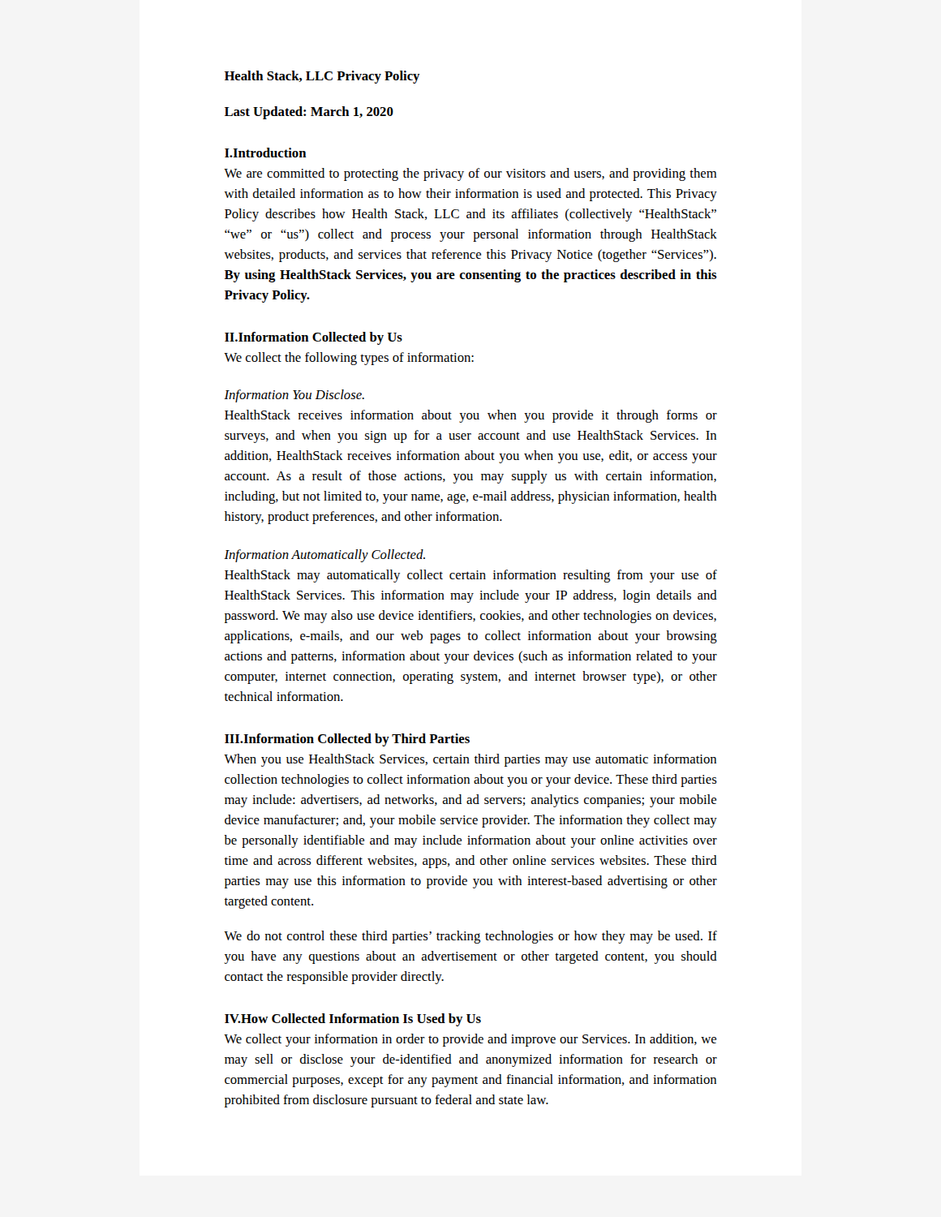Health Stack, LLC Privacy Policy
Last Updated: March 1, 2020
I.Introduction
We are committed to protecting the privacy of our visitors and users, and providing them with detailed information as to how their information is used and protected. This Privacy Policy describes how Health Stack, LLC and its affiliates (collectively “HealthStack” “we” or “us”) collect and process your personal information through HealthStack websites, products, and services that reference this Privacy Notice (together “Services”). By using HealthStack Services, you are consenting to the practices described in this Privacy Policy.
II.Information Collected by Us
We collect the following types of information:
Information You Disclose.
HealthStack receives information about you when you provide it through forms or surveys, and when you sign up for a user account and use HealthStack Services. In addition, HealthStack receives information about you when you use, edit, or access your account. As a result of those actions, you may supply us with certain information, including, but not limited to, your name, age, e-mail address, physician information, health history, product preferences, and other information.
Information Automatically Collected.
HealthStack may automatically collect certain information resulting from your use of HealthStack Services. This information may include your IP address, login details and password. We may also use device identifiers, cookies, and other technologies on devices, applications, e-mails, and our web pages to collect information about your browsing actions and patterns, information about your devices (such as information related to your computer, internet connection, operating system, and internet browser type), or other technical information.
III.Information Collected by Third Parties
When you use HealthStack Services, certain third parties may use automatic information collection technologies to collect information about you or your device. These third parties may include: advertisers, ad networks, and ad servers; analytics companies; your mobile device manufacturer; and, your mobile service provider. The information they collect may be personally identifiable and may include information about your online activities over time and across different websites, apps, and other online services websites. These third parties may use this information to provide you with interest-based advertising or other targeted content.
We do not control these third parties’ tracking technologies or how they may be used. If you have any questions about an advertisement or other targeted content, you should contact the responsible provider directly.
IV.How Collected Information Is Used by Us
We collect your information in order to provide and improve our Services. In addition, we may sell or disclose your de-identified and anonymized information for research or commercial purposes, except for any payment and financial information, and information prohibited from disclosure pursuant to federal and state law.